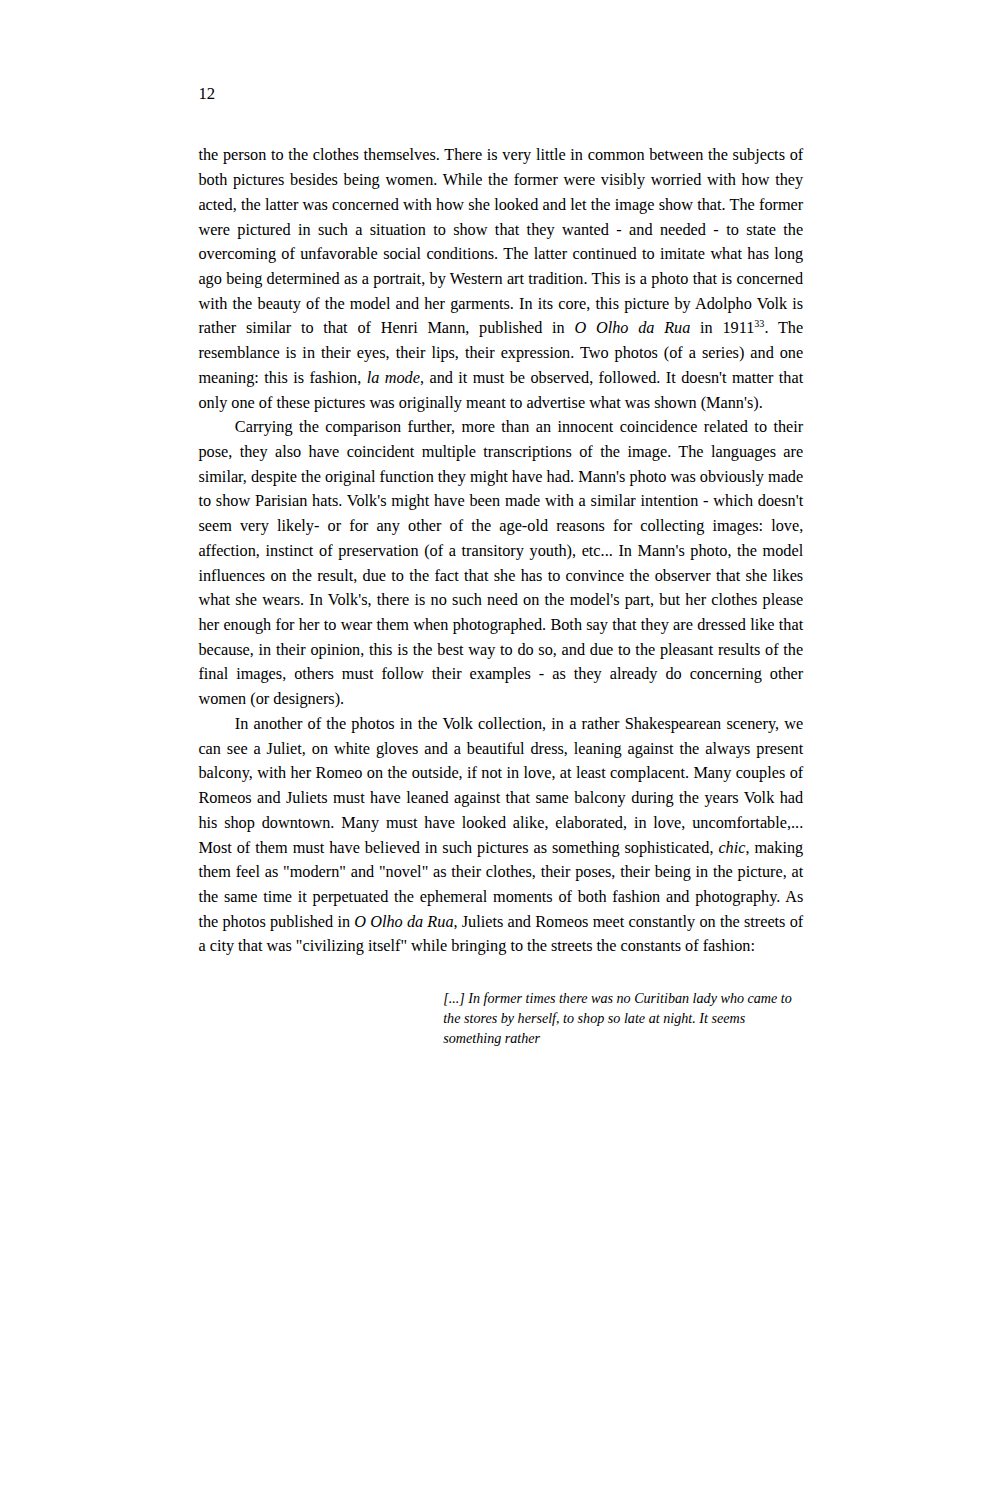12
the person to the clothes themselves. There is very little in common between the subjects of both pictures besides being women. While the former were visibly worried with how they acted, the latter was concerned with how she looked and let the image show that. The former were pictured in such a situation to show that they wanted - and needed - to state the overcoming of unfavorable social conditions. The latter continued to imitate what has long ago being determined as a portrait, by Western art tradition. This is a photo that is concerned with the beauty of the model and her garments. In its core, this picture by Adolpho Volk is rather similar to that of Henri Mann, published in O Olho da Rua in 191133. The resemblance is in their eyes, their lips, their expression. Two photos (of a series) and one meaning: this is fashion, la mode, and it must be observed, followed. It doesn't matter that only one of these pictures was originally meant to advertise what was shown (Mann's).
Carrying the comparison further, more than an innocent coincidence related to their pose, they also have coincident multiple transcriptions of the image. The languages are similar, despite the original function they might have had. Mann's photo was obviously made to show Parisian hats. Volk's might have been made with a similar intention - which doesn't seem very likely- or for any other of the age-old reasons for collecting images: love, affection, instinct of preservation (of a transitory youth), etc... In Mann's photo, the model influences on the result, due to the fact that she has to convince the observer that she likes what she wears. In Volk's, there is no such need on the model's part, but her clothes please her enough for her to wear them when photographed. Both say that they are dressed like that because, in their opinion, this is the best way to do so, and due to the pleasant results of the final images, others must follow their examples - as they already do concerning other women (or designers).
In another of the photos in the Volk collection, in a rather Shakespearean scenery, we can see a Juliet, on white gloves and a beautiful dress, leaning against the always present balcony, with her Romeo on the outside, if not in love, at least complacent. Many couples of Romeos and Juliets must have leaned against that same balcony during the years Volk had his shop downtown. Many must have looked alike, elaborated, in love, uncomfortable,... Most of them must have believed in such pictures as something sophisticated, chic, making them feel as "modern" and "novel" as their clothes, their poses, their being in the picture, at the same time it perpetuated the ephemeral moments of both fashion and photography. As the photos published in O Olho da Rua, Juliets and Romeos meet constantly on the streets of a city that was "civilizing itself" while bringing to the streets the constants of fashion:
[...] In former times there was no Curitiban lady who came to the stores by herself, to shop so late at night. It seems something rather